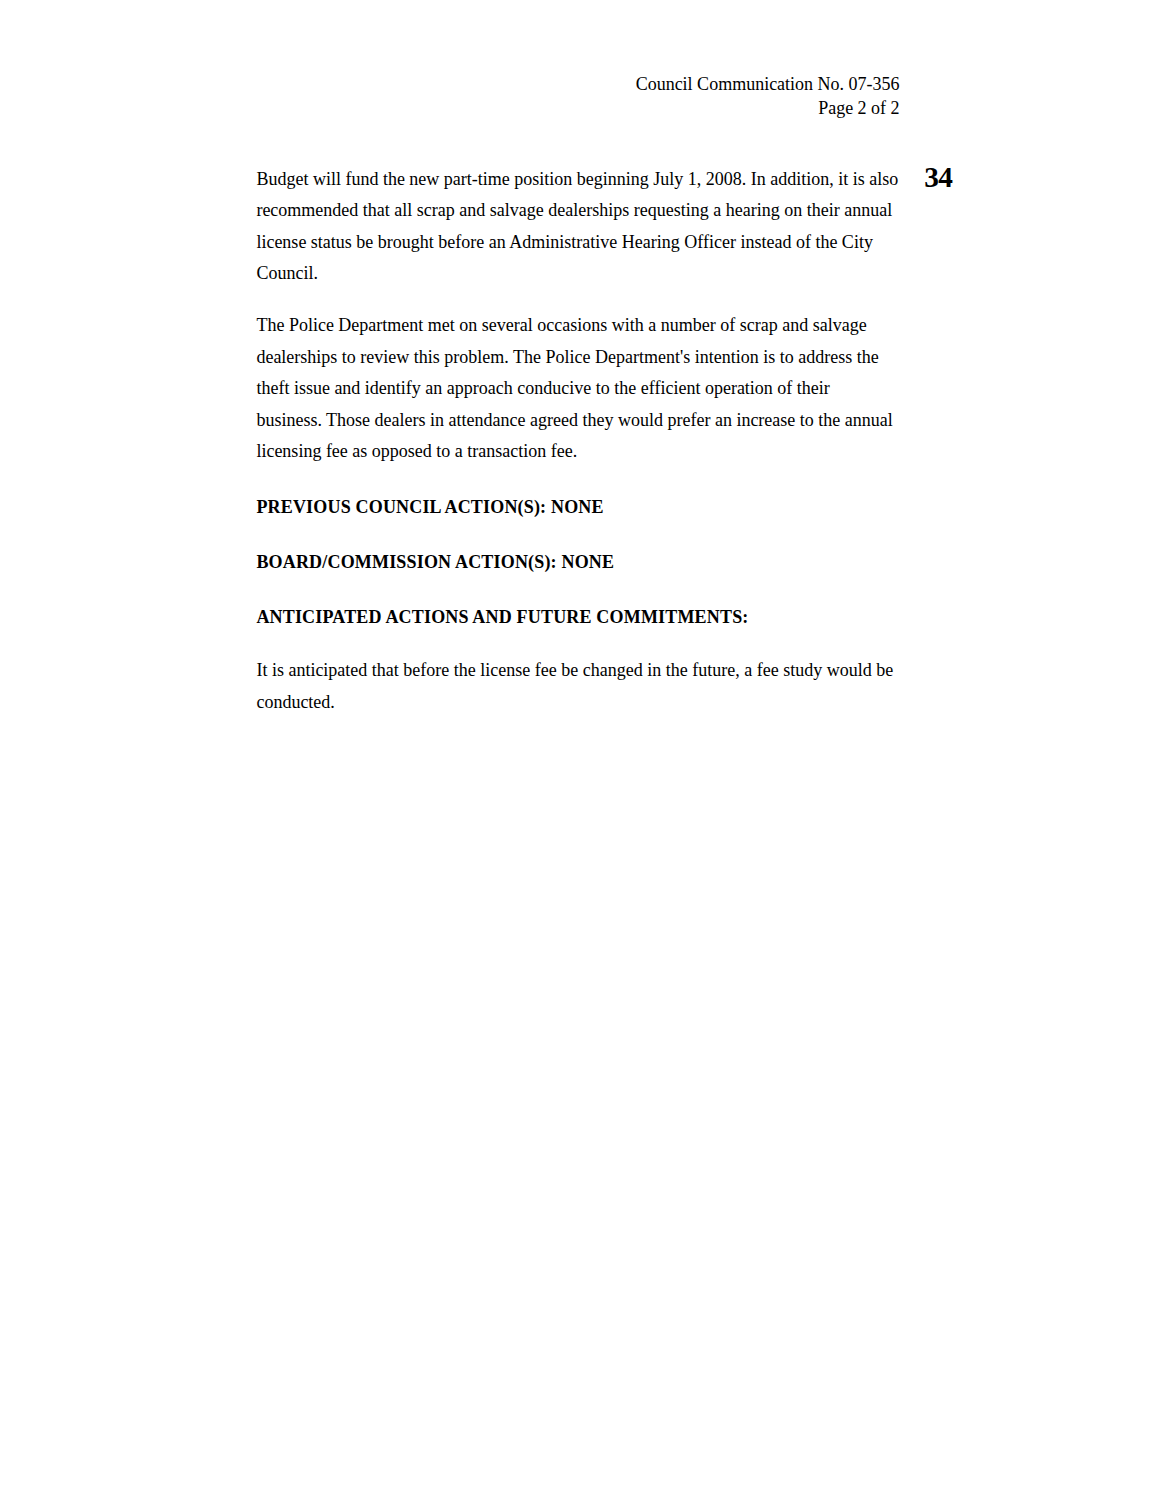Council Communication No. 07-356 Page 2 of 2
34 Budget will fund the new part-time position beginning July 1, 2008. In addition, it is also recommended that all scrap and salvage dealerships requesting a hearing on their annual license status be brought before an Administrative Hearing Officer instead of the City Council.
The Police Department met on several occasions with a number of scrap and salvage dealerships to review this problem. The Police Department's intention is to address the theft issue and identify an approach conducive to the efficient operation of their business. Those dealers in attendance agreed they would prefer an increase to the annual licensing fee as opposed to a transaction fee.
PREVIOUS COUNCIL ACTION(S): NONE
BOARD/COMMISSION ACTION(S): NONE
ANTICIPATED ACTIONS AND FUTURE COMMITMENTS:
It is anticipated that before the license fee be changed in the future, a fee study would be conducted.